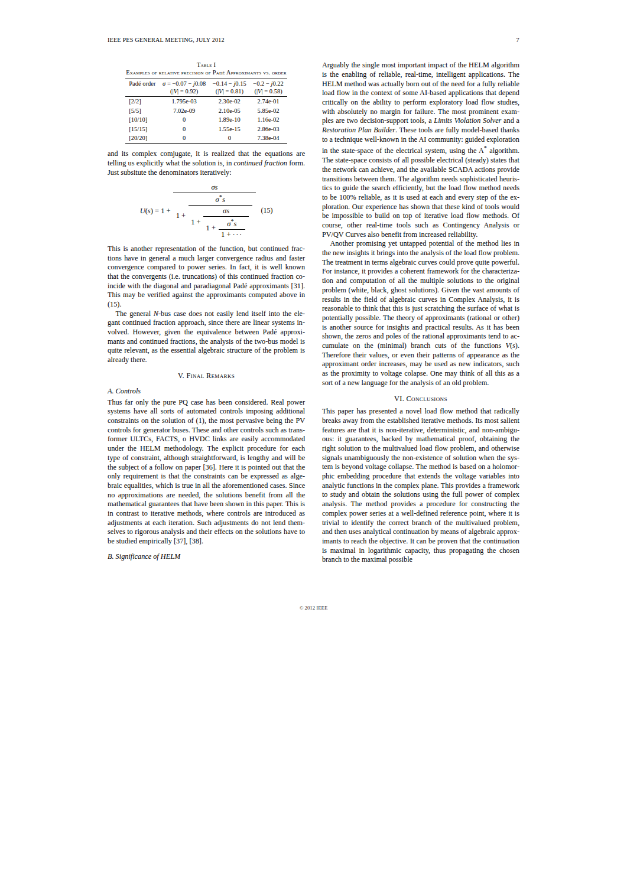IEEE PES General Meeting, July 2012
7
Table I
Examples of relative precision of Padé Approximants vs. order
| Padé order | σ = −0.07 − j 0.08 | −0.14 − j 0.15 | −0.2 − j 0.22 |
| --- | --- | --- | --- |
| | (/ V / = 0.92) | (/ V / = 0.81) | (/ V / = 0.58) |
| [2/2] | 1.795e-03 | 2.30e-02 | 2.74e-01 |
| [5/5] | 7.02e-09 | 2.10e-05 | 5.85e-02 |
| [10/10] | 0 | 1.89e-10 | 1.16e-02 |
| [15/15] | 0 | 1.55e-15 | 2.86e-03 |
| [20/20] | 0 | 0 | 7.38e-04 |
and its complex comjugate, it is realized that the equations are telling us explicitly what the solution is, in continued fraction form. Just subsitute the denominators iteratively:
U(s) = 1 + σs 1 + σ*s 1 + σs 1 + σ*s 1 + ···
(15)
This is another representation of the function, but continued fractions have in general a much larger convergence radius and faster convergence compared to power series. In fact, it is well known that the convergents (i.e. truncations) of this continued fraction coincide with the diagonal and paradiagonal Padé approximants [31]. This may be verified against the approximants computed above in (15).
The general N-bus case does not easily lend itself into the elegant continued fraction approach, since there are linear systems involved. However, given the equivalence between Padé approximants and continued fractions, the analysis of the two-bus model is quite relevant, as the essential algebraic structure of the problem is already there.
V. Final Remarks
A. Controls
Thus far only the pure PQ case has been considered. Real power systems have all sorts of automated controls imposing additional constraints on the solution of (1), the most pervasive being the PV controls for generator buses. These and other controls such as transformer ULTCs, FACTS, o HVDC links are easily accommodated under the HELM methodology. The explicit procedure for each type of constraint, although straightforward, is lengthy and will be the subject of a follow on paper [36]. Here it is pointed out that the only requirement is that the constraints can be expressed as algebraic equalities, which is true in all the aforementioned cases. Since no approximations are needed, the solutions benefit from all the mathematical guarantees that have been shown in this paper. This is in contrast to iterative methods, where controls are introduced as adjustments at each iteration. Such adjustments do not lend themselves to rigorous analysis and their effects on the solutions have to be studied empirically [37], [38].
B. Significance of HELM
Arguably the single most important impact of the HELM algorithm is the enabling of reliable, real-time, intelligent applications. The HELM method was actually born out of the need for a fully reliable load flow in the context of some AI-based applications that depend critically on the ability to perform exploratory load flow studies, with absolutely no margin for failure. The most prominent examples are two decision-support tools, a Limits Violation Solver and a Restoration Plan Builder. These tools are fully model-based thanks to a technique well-known in the AI community: guided exploration in the state-space of the electrical system, using the A* algorithm. The state-space consists of all possible electrical (steady) states that the network can achieve, and the available SCADA actions provide transitions between them. The algorithm needs sophisticated heuristics to guide the search efficiently, but the load flow method needs to be 100% reliable, as it is used at each and every step of the exploration. Our experience has shown that these kind of tools would be impossible to build on top of iterative load flow methods. Of course, other real-time tools such as Contingency Analysis or PV/QV Curves also benefit from increased reliability.
Another promising yet untapped potential of the method lies in the new insights it brings into the analysis of the load flow problem. The treatment in terms algebraic curves could prove quite powerful. For instance, it provides a coherent framework for the characterization and computation of all the multiple solutions to the original problem (white, black, ghost solutions). Given the vast amounts of results in the field of algebraic curves in Complex Analysis, it is reasonable to think that this is just scratching the surface of what is potentially possible. The theory of approximants (rational or other) is another source for insights and practical results. As it has been shown, the zeros and poles of the rational approximants tend to accumulate on the (minimal) branch cuts of the functions V(s). Therefore their values, or even their patterns of appearance as the approximant order increases, may be used as new indicators, such as the proximity to voltage colapse. One may think of all this as a sort of a new language for the analysis of an old problem.
VI. Conclusions
This paper has presented a novel load flow method that radically breaks away from the established iterative methods. Its most salient features are that it is non-iterative, deterministic, and non-ambiguous: it guarantees, backed by mathematical proof, obtaining the right solution to the multivalued load flow problem, and otherwise signals unambiguously the non-existence of solution when the system is beyond voltage collapse. The method is based on a holomorphic embedding procedure that extends the voltage variables into analytic functions in the complex plane. This provides a framework to study and obtain the solutions using the full power of complex analysis. The method provides a procedure for constructing the complex power series at a well-defined reference point, where it is trivial to identify the correct branch of the multivalued problem, and then uses analytical continuation by means of algebraic approximants to reach the objective. It can be proven that the continuation is maximal in logarithmic capacity, thus propagating the chosen branch to the maximal possible
© 2012 IEEE